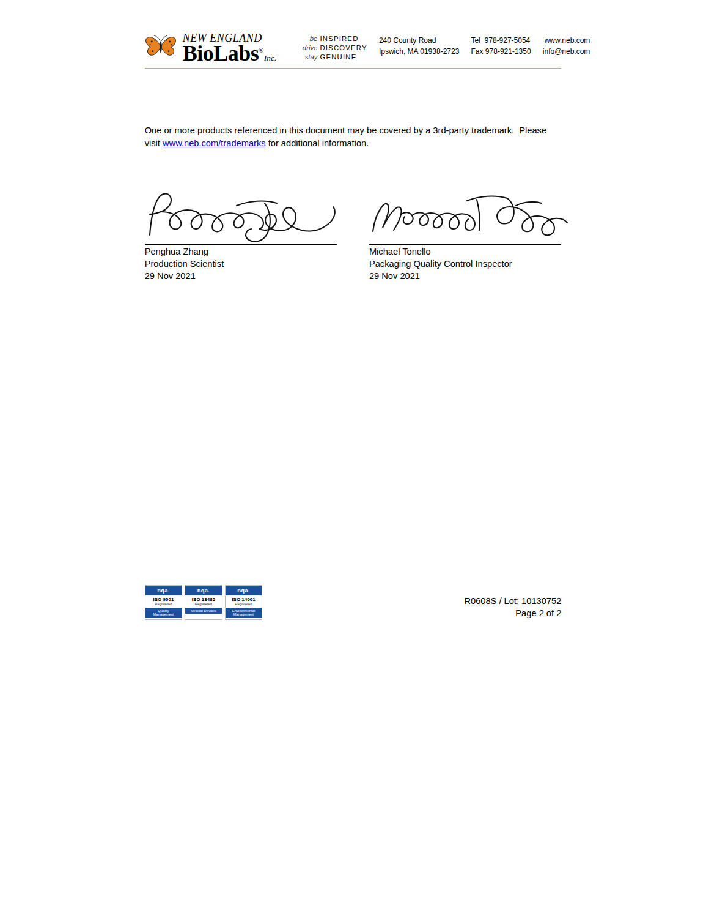NEW ENGLAND BioLabs®Inc.
be INSPIRED
drive DISCOVERY
stay GENUINE
240 County Road
Ipswich, MA 01938-2723
Tel 978-927-5054
Fax 978-921-1350
www.neb.com
info@neb.com
One or more products referenced in this document may be covered by a 3rd-party trademark. Please visit www.neb.com/trademarks for additional information.
Penghua Zhang
Production Scientist
29 Nov 2021
Michael Tonello
Packaging Quality Control Inspector
29 Nov 2021
nqa.
ISO 9001
Registered
Quality
Management
nqa.
ISO 13485
Registered
Medical Devices
nqa.
ISO 14001
Registered
Environmental
Management
R0608S / Lot: 10130752
Page 2 of 2